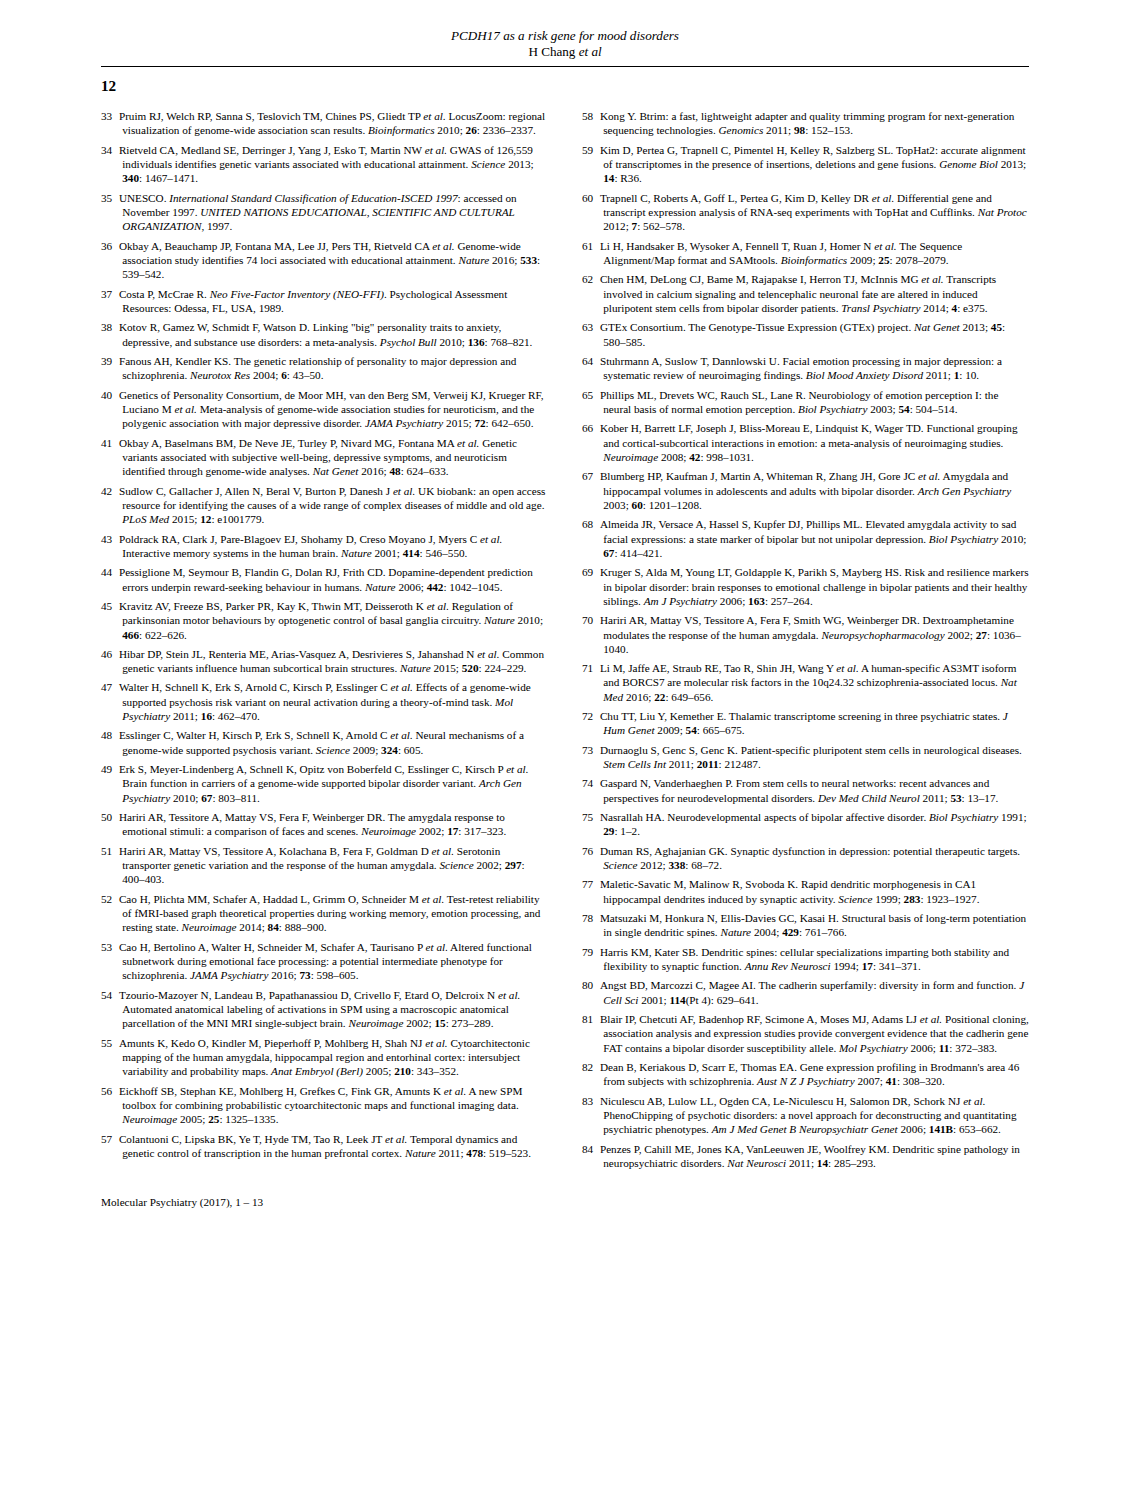PCDH17 as a risk gene for mood disorders
H Chang et al
12
33 Pruim RJ, Welch RP, Sanna S, Teslovich TM, Chines PS, Gliedt TP et al. LocusZoom: regional visualization of genome-wide association scan results. Bioinformatics 2010; 26: 2336–2337.
34 Rietveld CA, Medland SE, Derringer J, Yang J, Esko T, Martin NW et al. GWAS of 126,559 individuals identifies genetic variants associated with educational attainment. Science 2013; 340: 1467–1471.
35 UNESCO. International Standard Classification of Education-ISCED 1997: accessed on November 1997. UNITED NATIONS EDUCATIONAL, SCIENTIFIC AND CULTURAL ORGANIZATION, 1997.
36 Okbay A, Beauchamp JP, Fontana MA, Lee JJ, Pers TH, Rietveld CA et al. Genome-wide association study identifies 74 loci associated with educational attainment. Nature 2016; 533: 539–542.
37 Costa P, McCrae R. Neo Five-Factor Inventory (NEO-FFI). Psychological Assessment Resources: Odessa, FL, USA, 1989.
38 Kotov R, Gamez W, Schmidt F, Watson D. Linking "big" personality traits to anxiety, depressive, and substance use disorders: a meta-analysis. Psychol Bull 2010; 136: 768–821.
39 Fanous AH, Kendler KS. The genetic relationship of personality to major depression and schizophrenia. Neurotox Res 2004; 6: 43–50.
40 Genetics of Personality Consortium, de Moor MH, van den Berg SM, Verweij KJ, Krueger RF, Luciano M et al. Meta-analysis of genome-wide association studies for neuroticism, and the polygenic association with major depressive disorder. JAMA Psychiatry 2015; 72: 642–650.
41 Okbay A, Baselmans BM, De Neve JE, Turley P, Nivard MG, Fontana MA et al. Genetic variants associated with subjective well-being, depressive symptoms, and neuroticism identified through genome-wide analyses. Nat Genet 2016; 48: 624–633.
42 Sudlow C, Gallacher J, Allen N, Beral V, Burton P, Danesh J et al. UK biobank: an open access resource for identifying the causes of a wide range of complex diseases of middle and old age. PLoS Med 2015; 12: e1001779.
43 Poldrack RA, Clark J, Pare-Blagoev EJ, Shohamy D, Creso Moyano J, Myers C et al. Interactive memory systems in the human brain. Nature 2001; 414: 546–550.
44 Pessiglione M, Seymour B, Flandin G, Dolan RJ, Frith CD. Dopamine-dependent prediction errors underpin reward-seeking behaviour in humans. Nature 2006; 442: 1042–1045.
45 Kravitz AV, Freeze BS, Parker PR, Kay K, Thwin MT, Deisseroth K et al. Regulation of parkinsonian motor behaviours by optogenetic control of basal ganglia circuitry. Nature 2010; 466: 622–626.
46 Hibar DP, Stein JL, Renteria ME, Arias-Vasquez A, Desrivieres S, Jahanshad N et al. Common genetic variants influence human subcortical brain structures. Nature 2015; 520: 224–229.
47 Walter H, Schnell K, Erk S, Arnold C, Kirsch P, Esslinger C et al. Effects of a genome-wide supported psychosis risk variant on neural activation during a theory-of-mind task. Mol Psychiatry 2011; 16: 462–470.
48 Esslinger C, Walter H, Kirsch P, Erk S, Schnell K, Arnold C et al. Neural mechanisms of a genome-wide supported psychosis variant. Science 2009; 324: 605.
49 Erk S, Meyer-Lindenberg A, Schnell K, Opitz von Boberfeld C, Esslinger C, Kirsch P et al. Brain function in carriers of a genome-wide supported bipolar disorder variant. Arch Gen Psychiatry 2010; 67: 803–811.
50 Hariri AR, Tessitore A, Mattay VS, Fera F, Weinberger DR. The amygdala response to emotional stimuli: a comparison of faces and scenes. Neuroimage 2002; 17: 317–323.
51 Hariri AR, Mattay VS, Tessitore A, Kolachana B, Fera F, Goldman D et al. Serotonin transporter genetic variation and the response of the human amygdala. Science 2002; 297: 400–403.
52 Cao H, Plichta MM, Schafer A, Haddad L, Grimm O, Schneider M et al. Test-retest reliability of fMRI-based graph theoretical properties during working memory, emotion processing, and resting state. Neuroimage 2014; 84: 888–900.
53 Cao H, Bertolino A, Walter H, Schneider M, Schafer A, Taurisano P et al. Altered functional subnetwork during emotional face processing: a potential intermediate phenotype for schizophrenia. JAMA Psychiatry 2016; 73: 598–605.
54 Tzourio-Mazoyer N, Landeau B, Papathanassiou D, Crivello F, Etard O, Delcroix N et al. Automated anatomical labeling of activations in SPM using a macroscopic anatomical parcellation of the MNI MRI single-subject brain. Neuroimage 2002; 15: 273–289.
55 Amunts K, Kedo O, Kindler M, Pieperhoff P, Mohlberg H, Shah NJ et al. Cytoarchitectonic mapping of the human amygdala, hippocampal region and entorhinal cortex: intersubject variability and probability maps. Anat Embryol (Berl) 2005; 210: 343–352.
56 Eickhoff SB, Stephan KE, Mohlberg H, Grefkes C, Fink GR, Amunts K et al. A new SPM toolbox for combining probabilistic cytoarchitectonic maps and functional imaging data. Neuroimage 2005; 25: 1325–1335.
57 Colantuoni C, Lipska BK, Ye T, Hyde TM, Tao R, Leek JT et al. Temporal dynamics and genetic control of transcription in the human prefrontal cortex. Nature 2011; 478: 519–523.
58 Kong Y. Btrim: a fast, lightweight adapter and quality trimming program for next-generation sequencing technologies. Genomics 2011; 98: 152–153.
59 Kim D, Pertea G, Trapnell C, Pimentel H, Kelley R, Salzberg SL. TopHat2: accurate alignment of transcriptomes in the presence of insertions, deletions and gene fusions. Genome Biol 2013; 14: R36.
60 Trapnell C, Roberts A, Goff L, Pertea G, Kim D, Kelley DR et al. Differential gene and transcript expression analysis of RNA-seq experiments with TopHat and Cufflinks. Nat Protoc 2012; 7: 562–578.
61 Li H, Handsaker B, Wysoker A, Fennell T, Ruan J, Homer N et al. The Sequence Alignment/Map format and SAMtools. Bioinformatics 2009; 25: 2078–2079.
62 Chen HM, DeLong CJ, Bame M, Rajapakse I, Herron TJ, McInnis MG et al. Transcripts involved in calcium signaling and telencephalic neuronal fate are altered in induced pluripotent stem cells from bipolar disorder patients. Transl Psychiatry 2014; 4: e375.
63 GTEx Consortium. The Genotype-Tissue Expression (GTEx) project. Nat Genet 2013; 45: 580–585.
64 Stuhrmann A, Suslow T, Dannlowski U. Facial emotion processing in major depression: a systematic review of neuroimaging findings. Biol Mood Anxiety Disord 2011; 1: 10.
65 Phillips ML, Drevets WC, Rauch SL, Lane R. Neurobiology of emotion perception I: the neural basis of normal emotion perception. Biol Psychiatry 2003; 54: 504–514.
66 Kober H, Barrett LF, Joseph J, Bliss-Moreau E, Lindquist K, Wager TD. Functional grouping and cortical-subcortical interactions in emotion: a meta-analysis of neuroimaging studies. Neuroimage 2008; 42: 998–1031.
67 Blumberg HP, Kaufman J, Martin A, Whiteman R, Zhang JH, Gore JC et al. Amygdala and hippocampal volumes in adolescents and adults with bipolar disorder. Arch Gen Psychiatry 2003; 60: 1201–1208.
68 Almeida JR, Versace A, Hassel S, Kupfer DJ, Phillips ML. Elevated amygdala activity to sad facial expressions: a state marker of bipolar but not unipolar depression. Biol Psychiatry 2010; 67: 414–421.
69 Kruger S, Alda M, Young LT, Goldapple K, Parikh S, Mayberg HS. Risk and resilience markers in bipolar disorder: brain responses to emotional challenge in bipolar patients and their healthy siblings. Am J Psychiatry 2006; 163: 257–264.
70 Hariri AR, Mattay VS, Tessitore A, Fera F, Smith WG, Weinberger DR. Dextroamphetamine modulates the response of the human amygdala. Neuropsychopharmacology 2002; 27: 1036–1040.
71 Li M, Jaffe AE, Straub RE, Tao R, Shin JH, Wang Y et al. A human-specific AS3MT isoform and BORCS7 are molecular risk factors in the 10q24.32 schizophrenia-associated locus. Nat Med 2016; 22: 649–656.
72 Chu TT, Liu Y, Kemether E. Thalamic transcriptome screening in three psychiatric states. J Hum Genet 2009; 54: 665–675.
73 Durnaoglu S, Genc S, Genc K. Patient-specific pluripotent stem cells in neurological diseases. Stem Cells Int 2011; 2011: 212487.
74 Gaspard N, Vanderhaeghen P. From stem cells to neural networks: recent advances and perspectives for neurodevelopmental disorders. Dev Med Child Neurol 2011; 53: 13–17.
75 Nasrallah HA. Neurodevelopmental aspects of bipolar affective disorder. Biol Psychiatry 1991; 29: 1–2.
76 Duman RS, Aghajanian GK. Synaptic dysfunction in depression: potential therapeutic targets. Science 2012; 338: 68–72.
77 Maletic-Savatic M, Malinow R, Svoboda K. Rapid dendritic morphogenesis in CA1 hippocampal dendrites induced by synaptic activity. Science 1999; 283: 1923–1927.
78 Matsuzaki M, Honkura N, Ellis-Davies GC, Kasai H. Structural basis of long-term potentiation in single dendritic spines. Nature 2004; 429: 761–766.
79 Harris KM, Kater SB. Dendritic spines: cellular specializations imparting both stability and flexibility to synaptic function. Annu Rev Neurosci 1994; 17: 341–371.
80 Angst BD, Marcozzi C, Magee AI. The cadherin superfamily: diversity in form and function. J Cell Sci 2001; 114(Pt 4): 629–641.
81 Blair IP, Chetcuti AF, Badenhop RF, Scimone A, Moses MJ, Adams LJ et al. Positional cloning, association analysis and expression studies provide convergent evidence that the cadherin gene FAT contains a bipolar disorder susceptibility allele. Mol Psychiatry 2006; 11: 372–383.
82 Dean B, Keriakous D, Scarr E, Thomas EA. Gene expression profiling in Brodmann's area 46 from subjects with schizophrenia. Aust N Z J Psychiatry 2007; 41: 308–320.
83 Niculescu AB, Lulow LL, Ogden CA, Le-Niculescu H, Salomon DR, Schork NJ et al. PhenoChipping of psychotic disorders: a novel approach for deconstructing and quantitating psychiatric phenotypes. Am J Med Genet B Neuropsychiatr Genet 2006; 141B: 653–662.
84 Penzes P, Cahill ME, Jones KA, VanLeeuwen JE, Woolfrey KM. Dendritic spine pathology in neuropsychiatric disorders. Nat Neurosci 2011; 14: 285–293.
Molecular Psychiatry (2017), 1 – 13